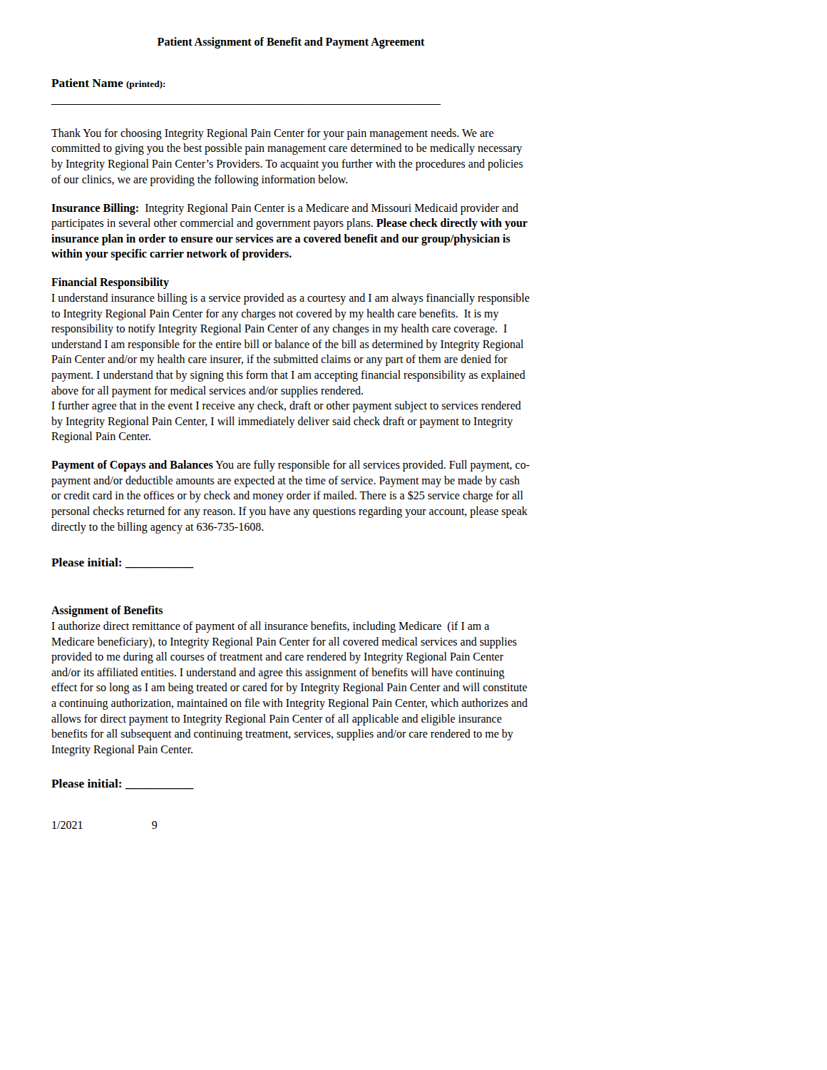Patient Assignment of Benefit and Payment Agreement
Patient Name (printed): _______________________________________________________________
Thank You for choosing Integrity Regional Pain Center for your pain management needs. We are committed to giving you the best possible pain management care determined to be medically necessary by Integrity Regional Pain Center’s Providers. To acquaint you further with the procedures and policies of our clinics, we are providing the following information below.
Insurance Billing: Integrity Regional Pain Center is a Medicare and Missouri Medicaid provider and participates in several other commercial and government payors plans. Please check directly with your insurance plan in order to ensure our services are a covered benefit and our group/physician is within your specific carrier network of providers.
Financial Responsibility
I understand insurance billing is a service provided as a courtesy and I am always financially responsible to Integrity Regional Pain Center for any charges not covered by my health care benefits. It is my responsibility to notify Integrity Regional Pain Center of any changes in my health care coverage. I understand I am responsible for the entire bill or balance of the bill as determined by Integrity Regional Pain Center and/or my health care insurer, if the submitted claims or any part of them are denied for payment. I understand that by signing this form that I am accepting financial responsibility as explained above for all payment for medical services and/or supplies rendered.
I further agree that in the event I receive any check, draft or other payment subject to services rendered by Integrity Regional Pain Center, I will immediately deliver said check draft or payment to Integrity Regional Pain Center.
Payment of Copays and Balances You are fully responsible for all services provided. Full payment, co-payment and/or deductible amounts are expected at the time of service. Payment may be made by cash or credit card in the offices or by check and money order if mailed. There is a $25 service charge for all personal checks returned for any reason. If you have any questions regarding your account, please speak directly to the billing agency at 636-735-1608.
Please initial: ___________
Assignment of Benefits
I authorize direct remittance of payment of all insurance benefits, including Medicare (if I am a Medicare beneficiary), to Integrity Regional Pain Center for all covered medical services and supplies provided to me during all courses of treatment and care rendered by Integrity Regional Pain Center and/or its affiliated entities. I understand and agree this assignment of benefits will have continuing effect for so long as I am being treated or cared for by Integrity Regional Pain Center and will constitute a continuing authorization, maintained on file with Integrity Regional Pain Center, which authorizes and allows for direct payment to Integrity Regional Pain Center of all applicable and eligible insurance benefits for all subsequent and continuing treatment, services, supplies and/or care rendered to me by Integrity Regional Pain Center.
Please initial: ___________
1/2021 9